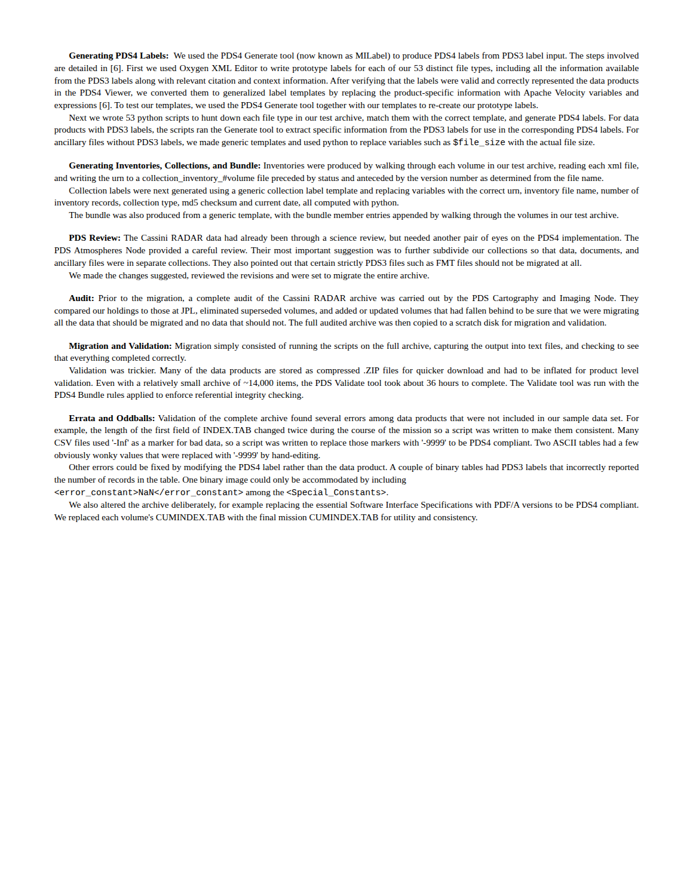Generating PDS4 Labels: We used the PDS4 Generate tool (now known as MILabel) to produce PDS4 labels from PDS3 label input. The steps involved are detailed in [6]. First we used Oxygen XML Editor to write prototype labels for each of our 53 distinct file types, including all the information available from the PDS3 labels along with relevant citation and context information. After verifying that the labels were valid and correctly represented the data products in the PDS4 Viewer, we converted them to generalized label templates by replacing the product-specific information with Apache Velocity variables and expressions [6]. To test our templates, we used the PDS4 Generate tool together with our templates to re-create our prototype labels.
Next we wrote 53 python scripts to hunt down each file type in our test archive, match them with the correct template, and generate PDS4 labels. For data products with PDS3 labels, the scripts ran the Generate tool to extract specific information from the PDS3 labels for use in the corresponding PDS4 labels. For ancillary files without PDS3 labels, we made generic templates and used python to replace variables such as $file_size with the actual file size.
Generating Inventories, Collections, and Bundle: Inventories were produced by walking through each volume in our test archive, reading each xml file, and writing the urn to a collection_inventory_#volume file preceded by status and anteceded by the version number as determined from the file name.
Collection labels were next generated using a generic collection label template and replacing variables with the correct urn, inventory file name, number of inventory records, collection type, md5 checksum and current date, all computed with python.
The bundle was also produced from a generic template, with the bundle member entries appended by walking through the volumes in our test archive.
PDS Review: The Cassini RADAR data had already been through a science review, but needed another pair of eyes on the PDS4 implementation. The PDS Atmospheres Node provided a careful review. Their most important suggestion was to further subdivide our collections so that data, documents, and ancillary files were in separate collections. They also pointed out that certain strictly PDS3 files such as FMT files should not be migrated at all.
We made the changes suggested, reviewed the revisions and were set to migrate the entire archive.
Audit: Prior to the migration, a complete audit of the Cassini RADAR archive was carried out by the PDS Cartography and Imaging Node. They compared our holdings to those at JPL, eliminated superseded volumes, and added or updated volumes that had fallen behind to be sure that we were migrating all the data that should be migrated and no data that should not. The full audited archive was then copied to a scratch disk for migration and validation.
Migration and Validation: Migration simply consisted of running the scripts on the full archive, capturing the output into text files, and checking to see that everything completed correctly.
Validation was trickier. Many of the data products are stored as compressed .ZIP files for quicker download and had to be inflated for product level validation. Even with a relatively small archive of ~14,000 items, the PDS Validate tool took about 36 hours to complete. The Validate tool was run with the PDS4 Bundle rules applied to enforce referential integrity checking.
Errata and Oddballs: Validation of the complete archive found several errors among data products that were not included in our sample data set. For example, the length of the first field of INDEX.TAB changed twice during the course of the mission so a script was written to make them consistent. Many CSV files used '-Inf' as a marker for bad data, so a script was written to replace those markers with '-9999' to be PDS4 compliant. Two ASCII tables had a few obviously wonky values that were replaced with '-9999' by hand-editing.
Other errors could be fixed by modifying the PDS4 label rather than the data product. A couple of binary tables had PDS3 labels that incorrectly reported the number of records in the table. One binary image could only be accommodated by including
<error_constant>NaN</error_constant> among the <Special_Constants>.
We also altered the archive deliberately, for example replacing the essential Software Interface Specifications with PDF/A versions to be PDS4 compliant. We replaced each volume's CUMINDEX.TAB with the final mission CUMINDEX.TAB for utility and consistency.